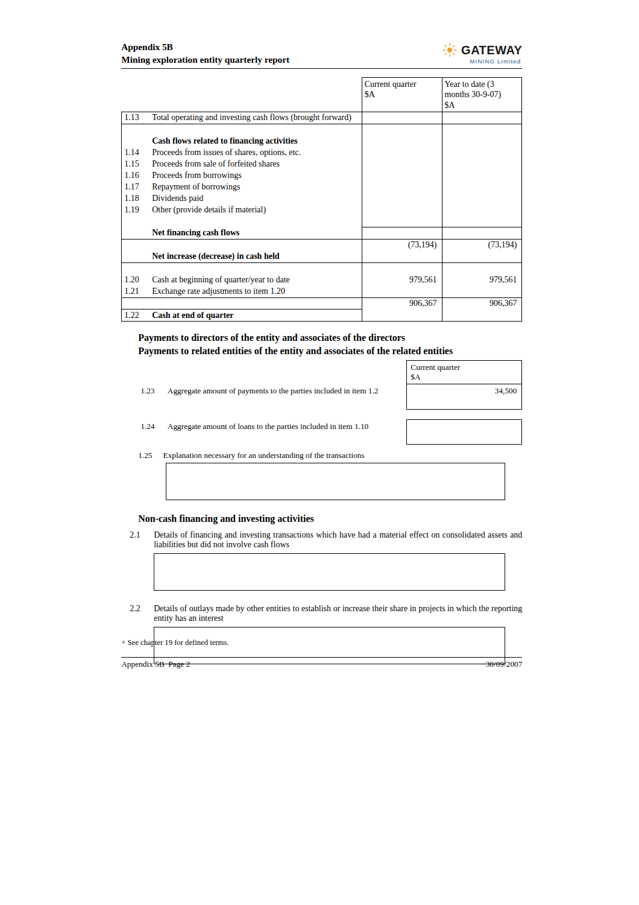Appendix 5B
Mining exploration entity quarterly report
GATEWAY
MINING Limited
| | | Current quarter $A | Year to date (3 months 30-9-07) $A |
| 1.13 | Total operating and investing cash flows (brought forward) | | |
| | Cash flows related to financing activities | | |
| 1.14 | Proceeds from issues of shares, options, etc. | | |
| 1.15 | Proceeds from sale of forfeited shares | | |
| 1.16 | Proceeds from borrowings | | |
| 1.17 | Repayment of borrowings | | |
| 1.18 | Dividends paid | | |
| 1.19 | Other (provide details if material) | | |
| | Net financing cash flows | | |
| | | (73,194) | (73,194) |
| | Net increase (decrease) in cash held | | |
| 1.20 | Cash at beginning of quarter/year to date | 979,561 | 979,561 |
| 1.21 | Exchange rate adjustments to item 1.20 | | |
| | | 906,367 | 906,367 |
| 1.22 | Cash at end of quarter | | |
Payments to directors of the entity and associates of the directors
Payments to related entities of the entity and associates of the related entities
| | | Current quarter $A |
| 1.23 | Aggregate amount of payments to the parties included in item 1.2 | 34,500 |
| 1.24 | Aggregate amount of loans to the parties included in item 1.10 | |
1.25
Explanation necessary for an understanding of the transactions
Non-cash financing and investing activities
2.1
Details of financing and investing transactions which have had a material effect on consolidated assets and liabilities but did not involve cash flows
2.2
Details of outlays made by other entities to establish or increase their share in projects in which the reporting entity has an interest
+ See chapter 19 for defined terms.
Appendix 5B Page 2
30/09/2007